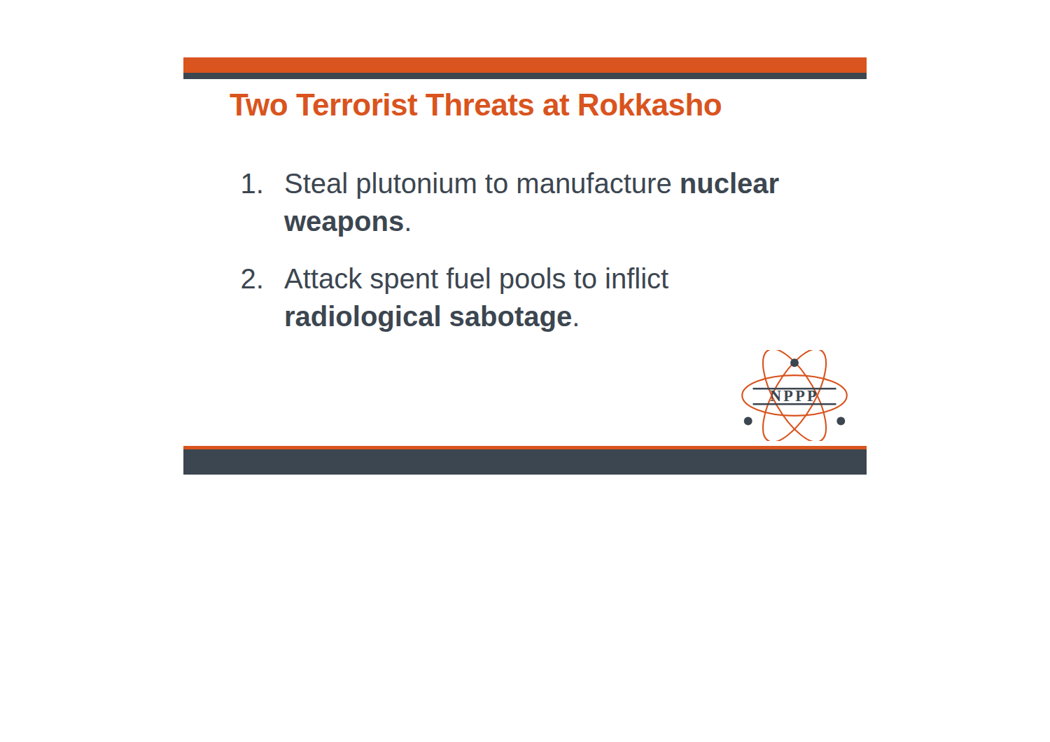Two Terrorist Threats at Rokkasho
Steal plutonium to manufacture nuclear weapons.
Attack spent fuel pools to inflict radiological sabotage.
NPPP